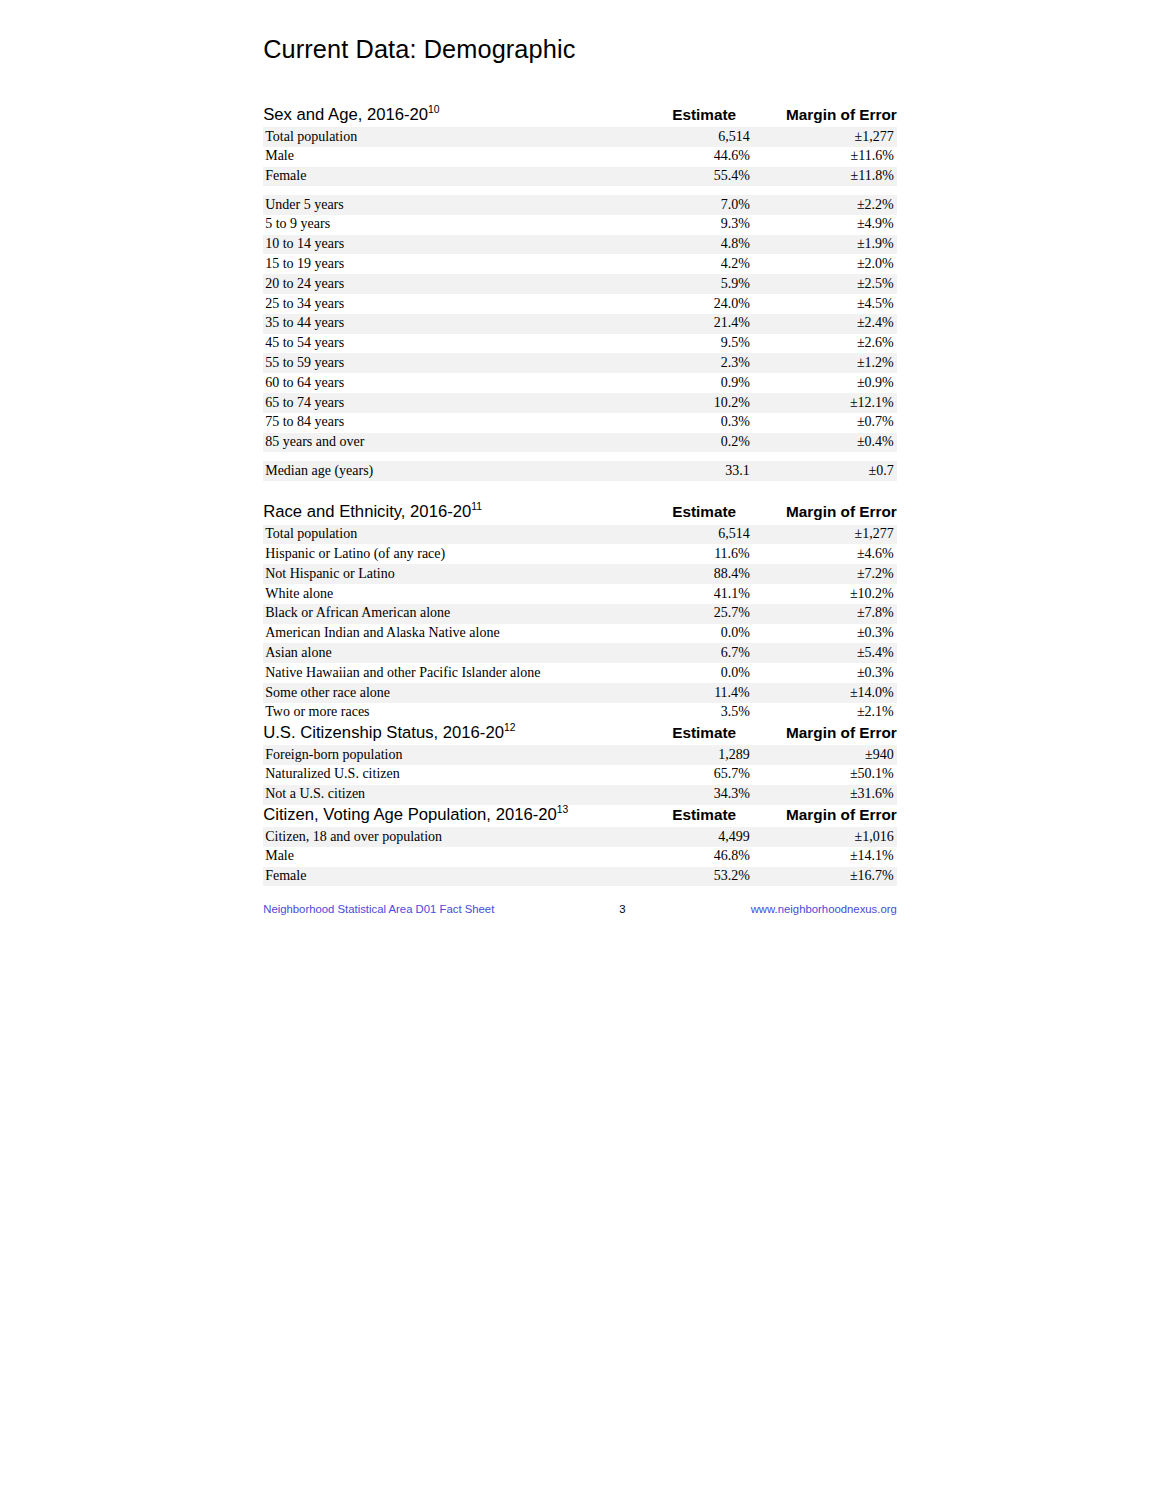Current Data: Demographic
Sex and Age, 2016-20 10 Estimate Margin of Error
| Total population | 6,514 | ±1,277 |
| Male | 44.6% | ±11.6% |
| Female | 55.4% | ±11.8% |
| Under 5 years | 7.0% | ±2.2% |
| 5 to 9 years | 9.3% | ±4.9% |
| 10 to 14 years | 4.8% | ±1.9% |
| 15 to 19 years | 4.2% | ±2.0% |
| 20 to 24 years | 5.9% | ±2.5% |
| 25 to 34 years | 24.0% | ±4.5% |
| 35 to 44 years | 21.4% | ±2.4% |
| 45 to 54 years | 9.5% | ±2.6% |
| 55 to 59 years | 2.3% | ±1.2% |
| 60 to 64 years | 0.9% | ±0.9% |
| 65 to 74 years | 10.2% | ±12.1% |
| 75 to 84 years | 0.3% | ±0.7% |
| 85 years and over | 0.2% | ±0.4% |
| Median age (years) | 33.1 | ±0.7 |
Race and Ethnicity, 2016-20 11 Estimate Margin of Error
| Total population | 6,514 | ±1,277 |
| Hispanic or Latino (of any race) | 11.6% | ±4.6% |
| Not Hispanic or Latino | 88.4% | ±7.2% |
| White alone | 41.1% | ±10.2% |
| Black or African American alone | 25.7% | ±7.8% |
| American Indian and Alaska Native alone | 0.0% | ±0.3% |
| Asian alone | 6.7% | ±5.4% |
| Native Hawaiian and other Pacific Islander alone | 0.0% | ±0.3% |
| Some other race alone | 11.4% | ±14.0% |
| Two or more races | 3.5% | ±2.1% |
U.S. Citizenship Status, 2016-20 12 Estimate Margin of Error
| Foreign-born population | 1,289 | ±940 |
| Naturalized U.S. citizen | 65.7% | ±50.1% |
| Not a U.S. citizen | 34.3% | ±31.6% |
Citizen, Voting Age Population, 2016-20 13 Estimate Margin of Error
| Citizen, 18 and over population | 4,499 | ±1,016 |
| Male | 46.8% | ±14.1% |
| Female | 53.2% | ±16.7% |
Neighborhood Statistical Area D01 Fact Sheet 3 www.neighborhoodnexus.org